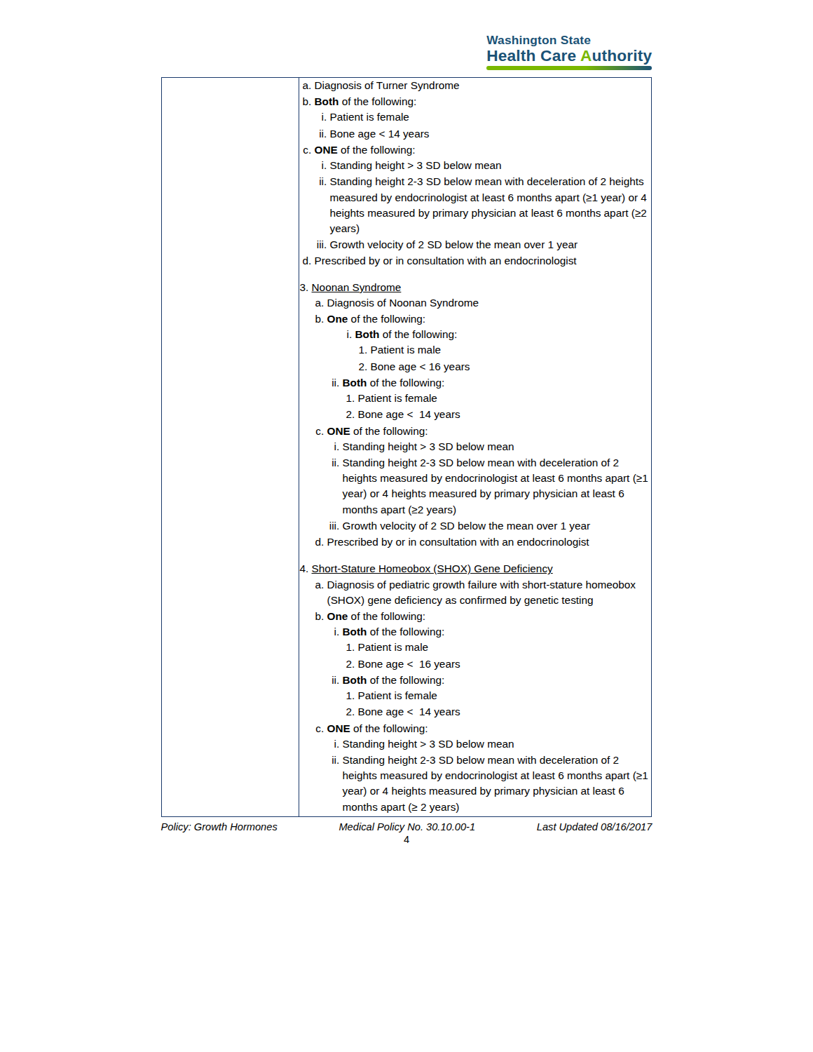Washington State
Health Care Authority
| | Diagnosis of Turner Syndrome Both of the following: Patient is female Bone age < 14 years ONE of the following: Standing height > 3 SD below mean Standing height 2-3 SD below mean with deceleration of 2 heights measured by endocrinologist at least 6 months apart (≥1 year) or 4 heights measured by primary physician at least 6 months apart (≥2 years) Growth velocity of 2 SD below the mean over 1 year Prescribed by or in consultation with an endocrinologist Noonan Syndrome Diagnosis of Noonan Syndrome One of the following: Both of the following: Patient is male Bone age < 16 years Both of the following: Patient is female Bone age < 14 years ONE of the following: Standing height > 3 SD below mean Standing height 2-3 SD below mean with deceleration of 2 heights measured by endocrinologist at least 6 months apart (≥1 year) or 4 heights measured by primary physician at least 6 months apart (≥2 years) Growth velocity of 2 SD below the mean over 1 year Prescribed by or in consultation with an endocrinologist Short-Stature Homeobox (SHOX) Gene Deficiency Diagnosis of pediatric growth failure with short-stature homeobox (SHOX) gene deficiency as confirmed by genetic testing One of the following: Both of the following: Patient is male Bone age < 16 years Both of the following: Patient is female Bone age < 14 years ONE of the following: Standing height > 3 SD below mean Standing height 2-3 SD below mean with deceleration of 2 heights measured by endocrinologist at least 6 months apart (≥1 year) or 4 heights measured by primary physician at least 6 months apart (≥ 2 years) |
Policy: Growth Hormones Medical Policy No. 30.10.00-1 Last Updated 08/16/2017
4